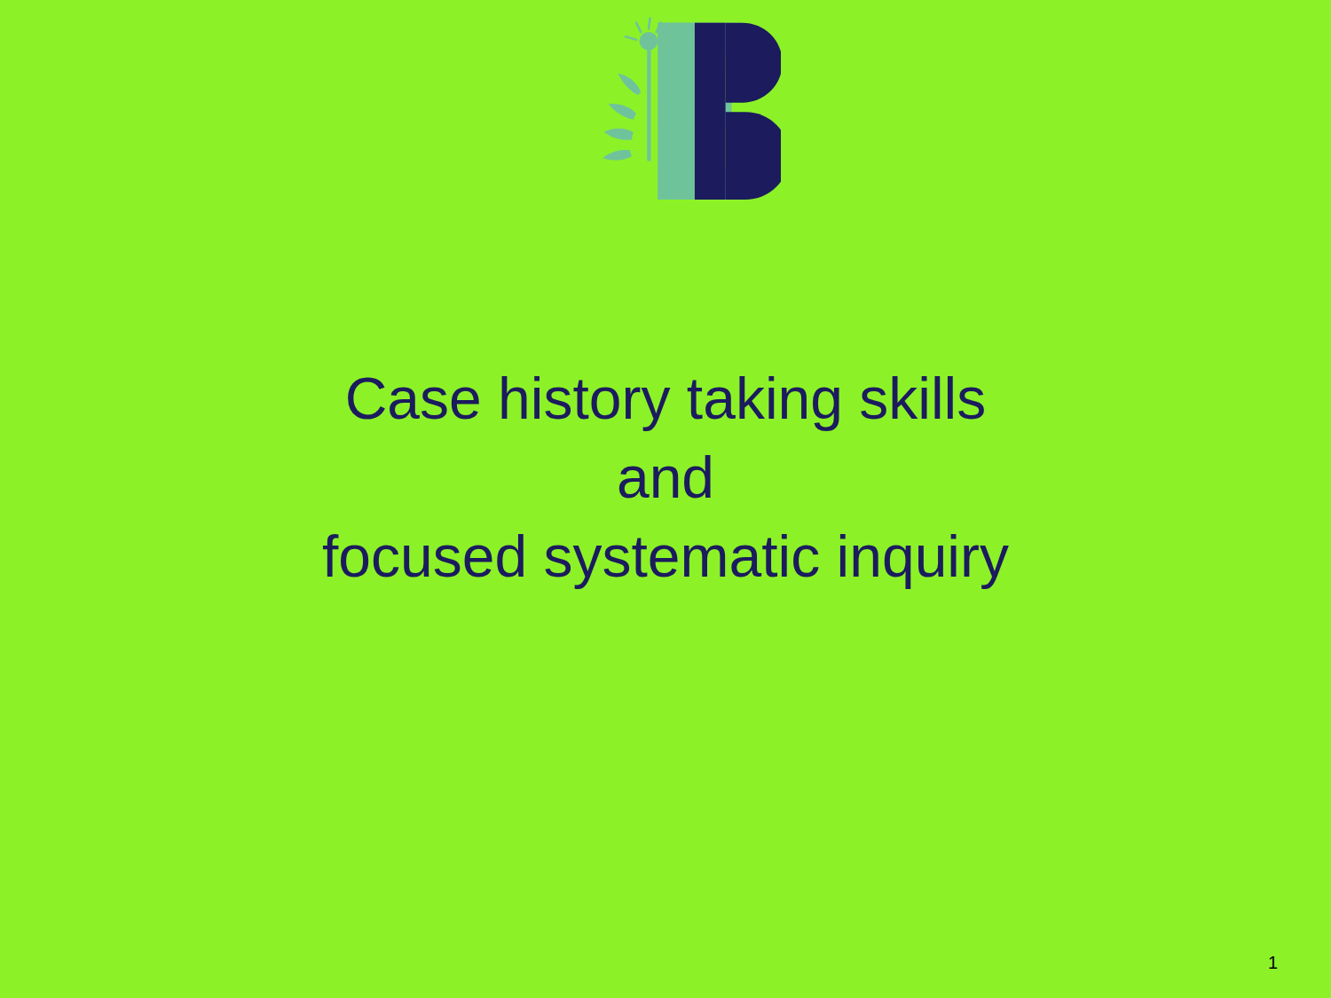Case history taking skills
and
focused systematic inquiry
1